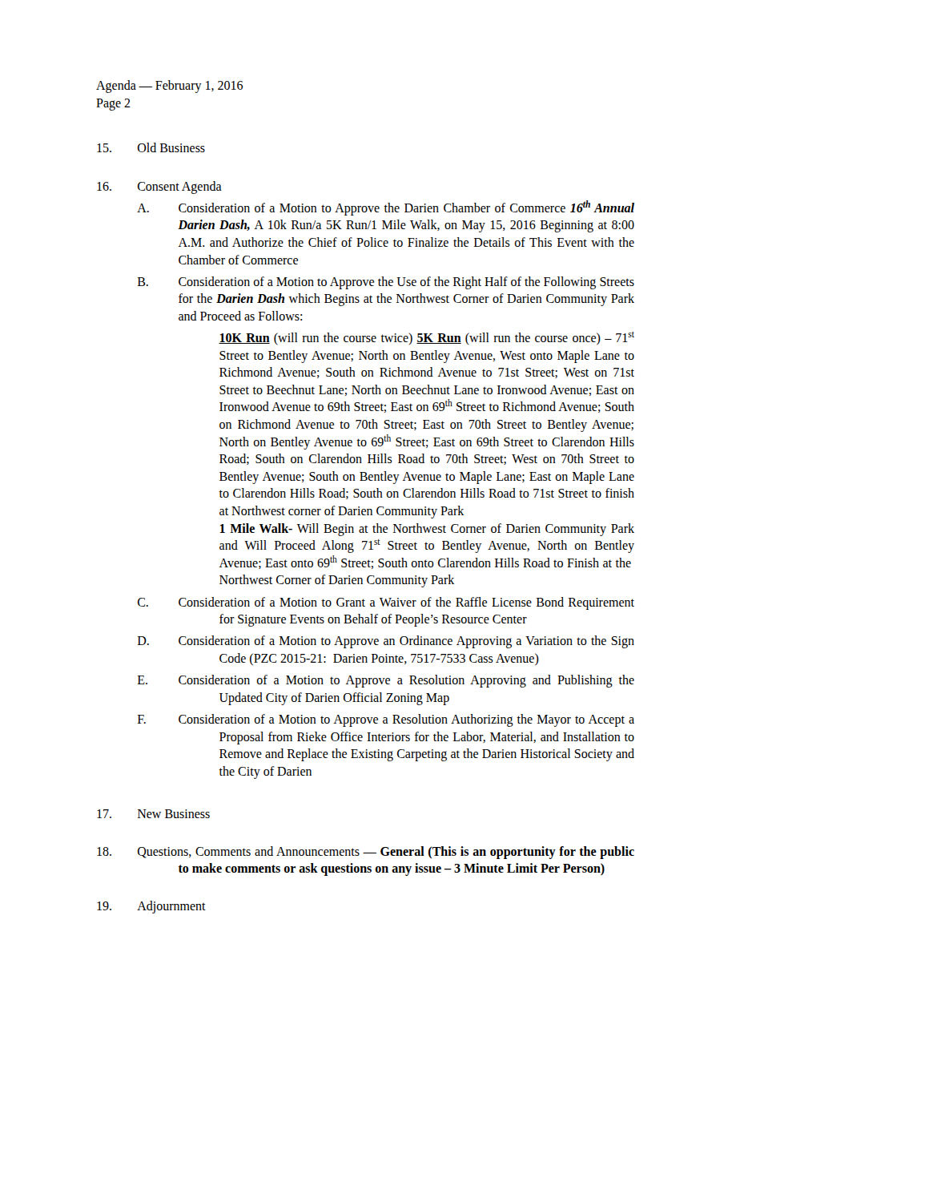Agenda — February 1, 2016
Page 2
15.
Old Business
16.
Consent Agenda
A.
Consideration of a Motion to Approve the Darien Chamber of Commerce 16th Annual Darien Dash, A 10k Run/a 5K Run/1 Mile Walk, on May 15, 2016 Beginning at 8:00 A.M. and Authorize the Chief of Police to Finalize the Details of This Event with the Chamber of Commerce
B.
Consideration of a Motion to Approve the Use of the Right Half of the Following Streets for the Darien Dash which Begins at the Northwest Corner of Darien Community Park and Proceed as Follows:
10K Run (will run the course twice) 5K Run (will run the course once) – 71st Street to Bentley Avenue; North on Bentley Avenue, West onto Maple Lane to Richmond Avenue; South on Richmond Avenue to 71st Street; West on 71st Street to Beechnut Lane; North on Beechnut Lane to Ironwood Avenue; East on Ironwood Avenue to 69th Street; East on 69th Street to Richmond Avenue; South on Richmond Avenue to 70th Street; East on 70th Street to Bentley Avenue; North on Bentley Avenue to 69th Street; East on 69th Street to Clarendon Hills Road; South on Clarendon Hills Road to 70th Street; West on 70th Street to Bentley Avenue; South on Bentley Avenue to Maple Lane; East on Maple Lane to Clarendon Hills Road; South on Clarendon Hills Road to 71st Street to finish at Northwest corner of Darien Community Park
1 Mile Walk- Will Begin at the Northwest Corner of Darien Community Park and Will Proceed Along 71st Street to Bentley Avenue, North on Bentley Avenue; East onto 69th Street; South onto Clarendon Hills Road to Finish at the Northwest Corner of Darien Community Park
C.
Consideration of a Motion to Grant a Waiver of the Raffle License Bond Requirement for Signature Events on Behalf of People’s Resource Center
D.
Consideration of a Motion to Approve an Ordinance Approving a Variation to the Sign Code (PZC 2015-21: Darien Pointe, 7517-7533 Cass Avenue)
E.
Consideration of a Motion to Approve a Resolution Approving and Publishing the Updated City of Darien Official Zoning Map
F.
Consideration of a Motion to Approve a Resolution Authorizing the Mayor to Accept a Proposal from Rieke Office Interiors for the Labor, Material, and Installation to Remove and Replace the Existing Carpeting at the Darien Historical Society and the City of Darien
17.
New Business
18.
Questions, Comments and Announcements — General (This is an opportunity for the public to make comments or ask questions on any issue – 3 Minute Limit Per Person)
19.
Adjournment